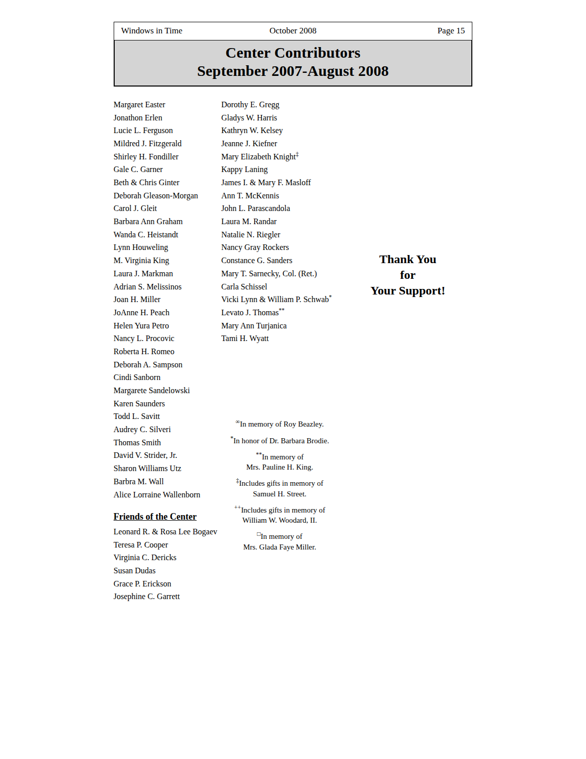Windows in Time
October 2008
Page 15
Center Contributors
September 2007-August 2008
Margaret Easter
Jonathon Erlen
Lucie L. Ferguson
Mildred J. Fitzgerald
Shirley H. Fondiller
Gale C. Garner
Beth & Chris Ginter
Deborah Gleason-Morgan
Carol J. Gleit
Barbara Ann Graham
Wanda C. Heistandt
Lynn Houweling
M. Virginia King
Laura J. Markman
Adrian S. Melissinos
Joan H. Miller
JoAnne H. Peach
Helen Yura Petro
Nancy L. Procovic
Roberta H. Romeo
Deborah A. Sampson
Cindi Sanborn
Margarete Sandelowski
Karen Saunders
Todd L. Savitt
Audrey C. Silveri
Thomas Smith
David V. Strider, Jr.
Sharon Williams Utz
Barbra M. Wall
Alice Lorraine Wallenborn
Friends of the Center
Leonard R. & Rosa Lee Bogaev
Teresa P. Cooper
Virginia C. Dericks
Susan Dudas
Grace P. Erickson
Josephine C. Garrett
Dorothy E. Gregg
Gladys W. Harris
Kathryn W. Kelsey
Jeanne J. Kiefner
Mary Elizabeth Knight‡
Kappy Laning
James I. & Mary F. Masloff
Ann T. McKennis
John L. Parascandola
Laura M. Randar
Natalie N. Riegler
Nancy Gray Rockers
Constance G. Sanders
Mary T. Sarnecky, Col. (Ret.)
Carla Schissel
Vicki Lynn & William P. Schwab*
Levato J. Thomas**
Mary Ann Turjanica
Tami H. Wyatt
∞In memory of Roy Beazley.
*In honor of Dr. Barbara Brodie.
**In memory of
Mrs. Pauline H. King.
‡Includes gifts in memory of
Samuel H. Street.
++Includes gifts in memory of
William W. Woodard, II.
□In memory of
Mrs. Glada Faye Miller.
Thank You
for
Your Support!